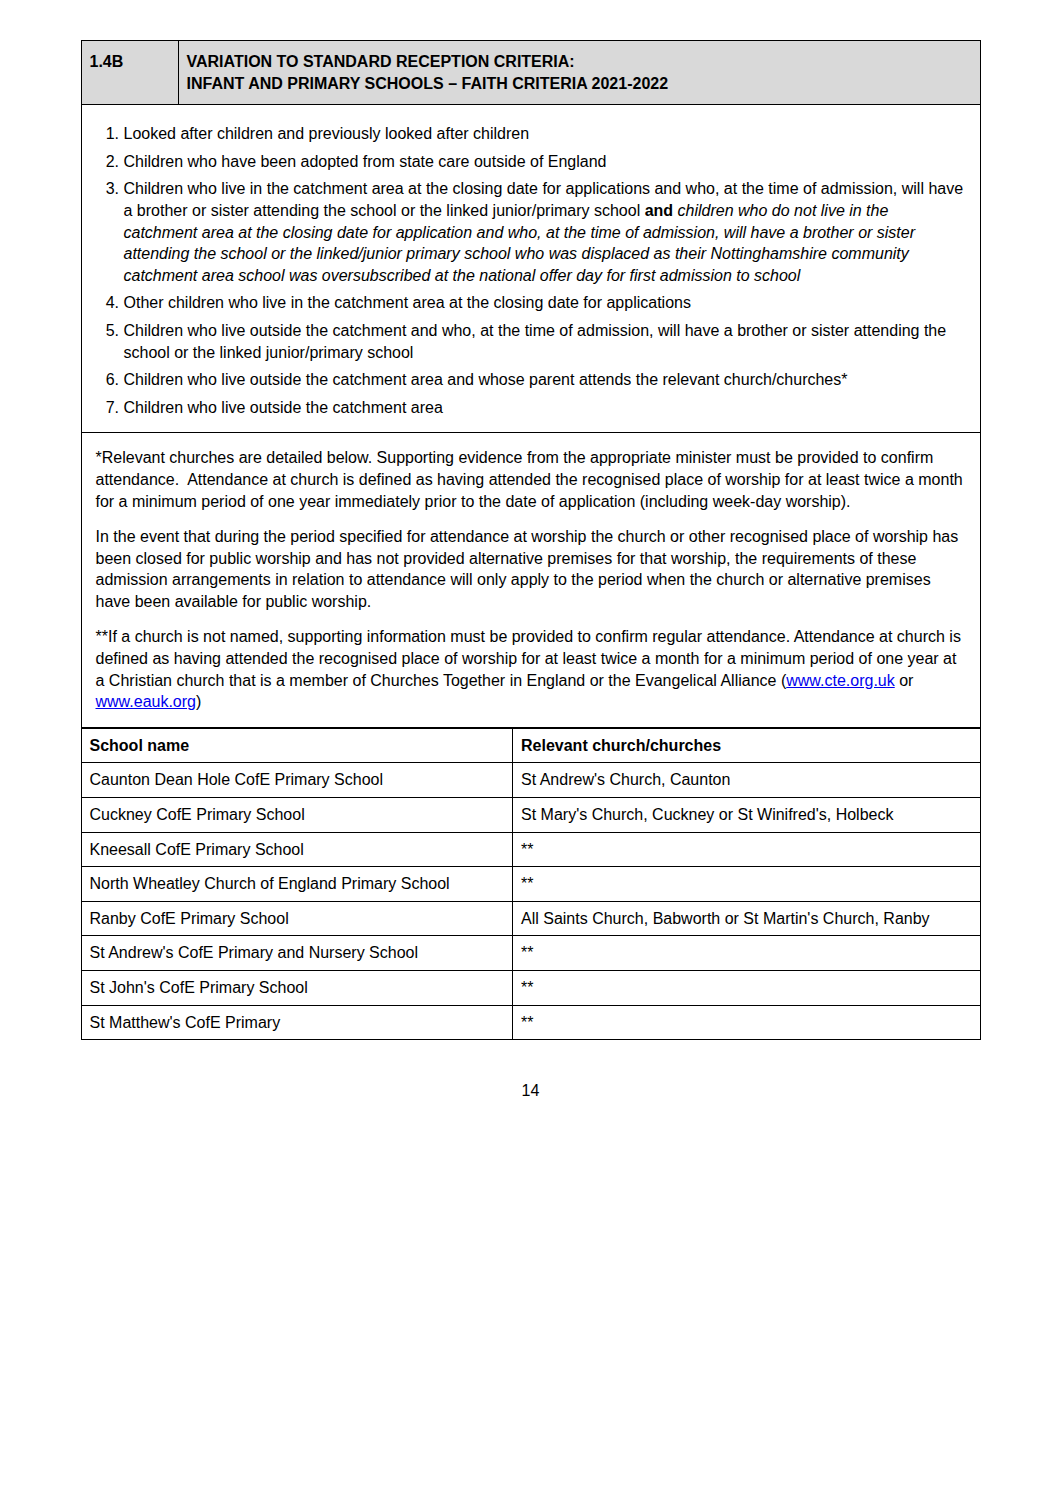| 1.4B | VARIATION TO STANDARD RECEPTION CRITERIA: INFANT AND PRIMARY SCHOOLS – FAITH CRITERIA 2021-2022 |
Looked after children and previously looked after children
Children who have been adopted from state care outside of England
Children who live in the catchment area at the closing date for applications and who, at the time of admission, will have a brother or sister attending the school or the linked junior/primary school and children who do not live in the catchment area at the closing date for application and who, at the time of admission, will have a brother or sister attending the school or the linked/junior primary school who was displaced as their Nottinghamshire community catchment area school was oversubscribed at the national offer day for first admission to school
Other children who live in the catchment area at the closing date for applications
Children who live outside the catchment and who, at the time of admission, will have a brother or sister attending the school or the linked junior/primary school
Children who live outside the catchment area and whose parent attends the relevant church/churches*
Children who live outside the catchment area
*Relevant churches are detailed below. Supporting evidence from the appropriate minister must be provided to confirm attendance. Attendance at church is defined as having attended the recognised place of worship for at least twice a month for a minimum period of one year immediately prior to the date of application (including week-day worship).
In the event that during the period specified for attendance at worship the church or other recognised place of worship has been closed for public worship and has not provided alternative premises for that worship, the requirements of these admission arrangements in relation to attendance will only apply to the period when the church or alternative premises have been available for public worship.
**If a church is not named, supporting information must be provided to confirm regular attendance. Attendance at church is defined as having attended the recognised place of worship for at least twice a month for a minimum period of one year at a Christian church that is a member of Churches Together in England or the Evangelical Alliance (www.cte.org.uk or www.eauk.org)
| School name | Relevant church/churches |
| --- | --- |
| Caunton Dean Hole CofE Primary School | St Andrew's Church, Caunton |
| Cuckney CofE Primary School | St Mary's Church, Cuckney or St Winifred's, Holbeck |
| Kneesall CofE Primary School | ** |
| North Wheatley Church of England Primary School | ** |
| Ranby CofE Primary School | All Saints Church, Babworth or St Martin's Church, Ranby |
| St Andrew's CofE Primary and Nursery School | ** |
| St John's CofE Primary School | ** |
| St Matthew's CofE Primary | ** |
14